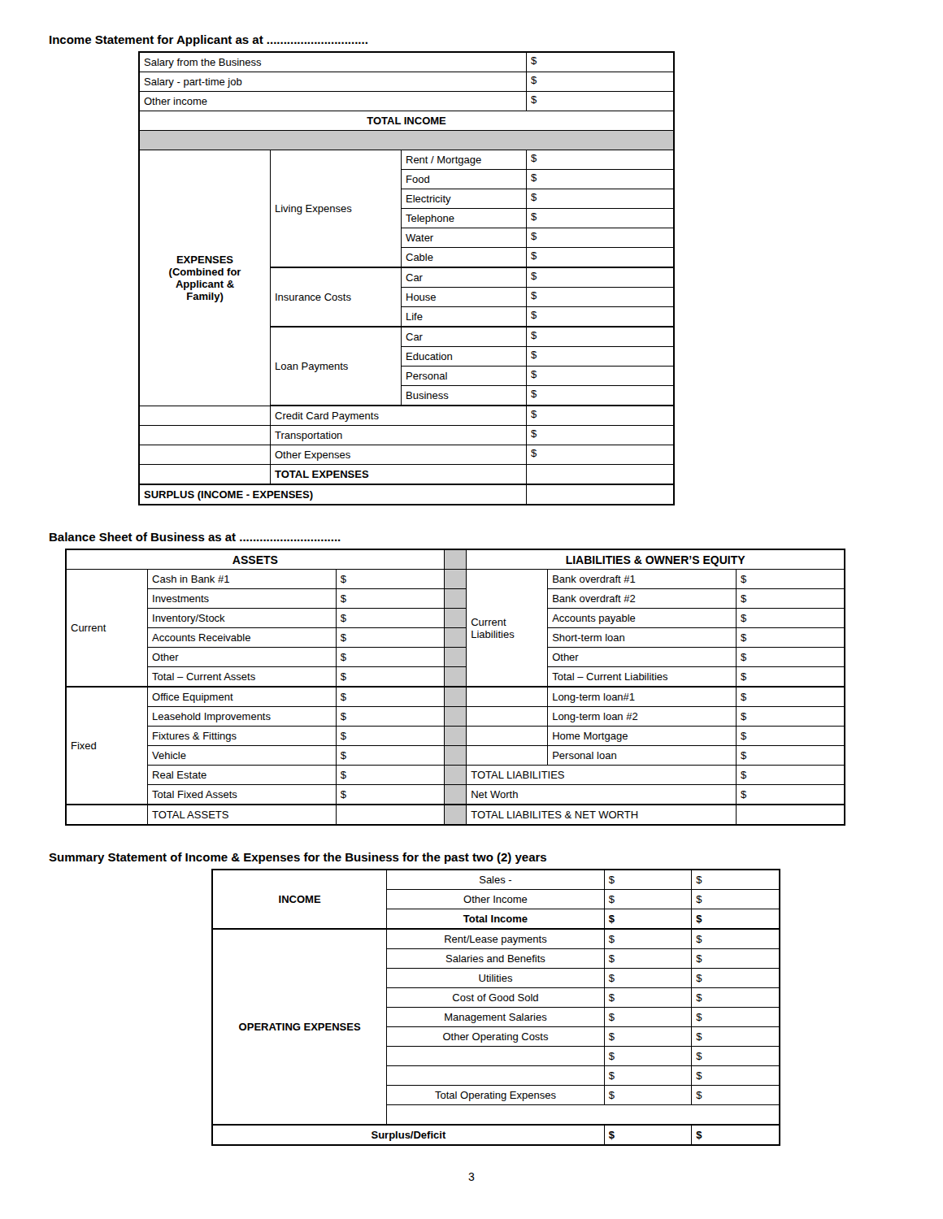Income Statement for Applicant as at ..............................
| Salary from the Business | $ |
| Salary - part-time job | $ |
| Other income | $ |
| TOTAL INCOME |
| EXPENSES (Combined for Applicant & Family) | Living Expenses | Rent / Mortgage | $ |
| Food | $ |
| Electricity | $ |
| Telephone | $ |
| Water | $ |
| Cable | $ |
| Insurance Costs | Car | $ |
| House | $ |
| Life | $ |
| Loan Payments | Car | $ |
| Education | $ |
| Personal | $ |
| Business | $ |
| | Credit Card Payments | $ |
| | Transportation | $ |
| | Other Expenses | $ |
| | TOTAL EXPENSES | |
| SURPLUS (INCOME - EXPENSES) | |
Balance Sheet of Business as at ..............................
| ASSETS | | LIABILITIES & OWNER’S EQUITY |
| --- | --- | --- |
| Current | Cash in Bank #1 | $ | | Current Liabilities | Bank overdraft #1 | $ |
| Investments | $ | | Bank overdraft #2 | $ |
| Inventory/Stock | $ | | Accounts payable | $ |
| Accounts Receivable | $ | | Short-term loan | $ |
| Other | $ | | Other | $ |
| Total – Current Assets | $ | | Total – Current Liabilities | $ |
| Fixed | Office Equipment | $ | | | Long-term loan#1 | $ |
| Leasehold Improvements | $ | | | Long-term loan #2 | $ |
| Fixtures & Fittings | $ | | | Home Mortgage | $ |
| Vehicle | $ | | | Personal loan | $ |
| Real Estate | $ | | TOTAL LIABILITIES | $ |
| Total Fixed Assets | $ | | Net Worth | $ |
| | TOTAL ASSETS | | | TOTAL LIABILITES & NET WORTH | |
Summary Statement of Income & Expenses for the Business for the past two (2) years
| INCOME | Sales - | $ | $ |
| Other Income | $ | $ |
| Total Income | $ | $ |
| OPERATING EXPENSES | Rent/Lease payments | $ | $ |
| Salaries and Benefits | $ | $ |
| Utilities | $ | $ |
| Cost of Good Sold | $ | $ |
| Management Salaries | $ | $ |
| Other Operating Costs | $ | $ |
| | $ | $ |
| | $ | $ |
| Total Operating Expenses | $ | $ |
| Surplus/Deficit | $ | $ |
3